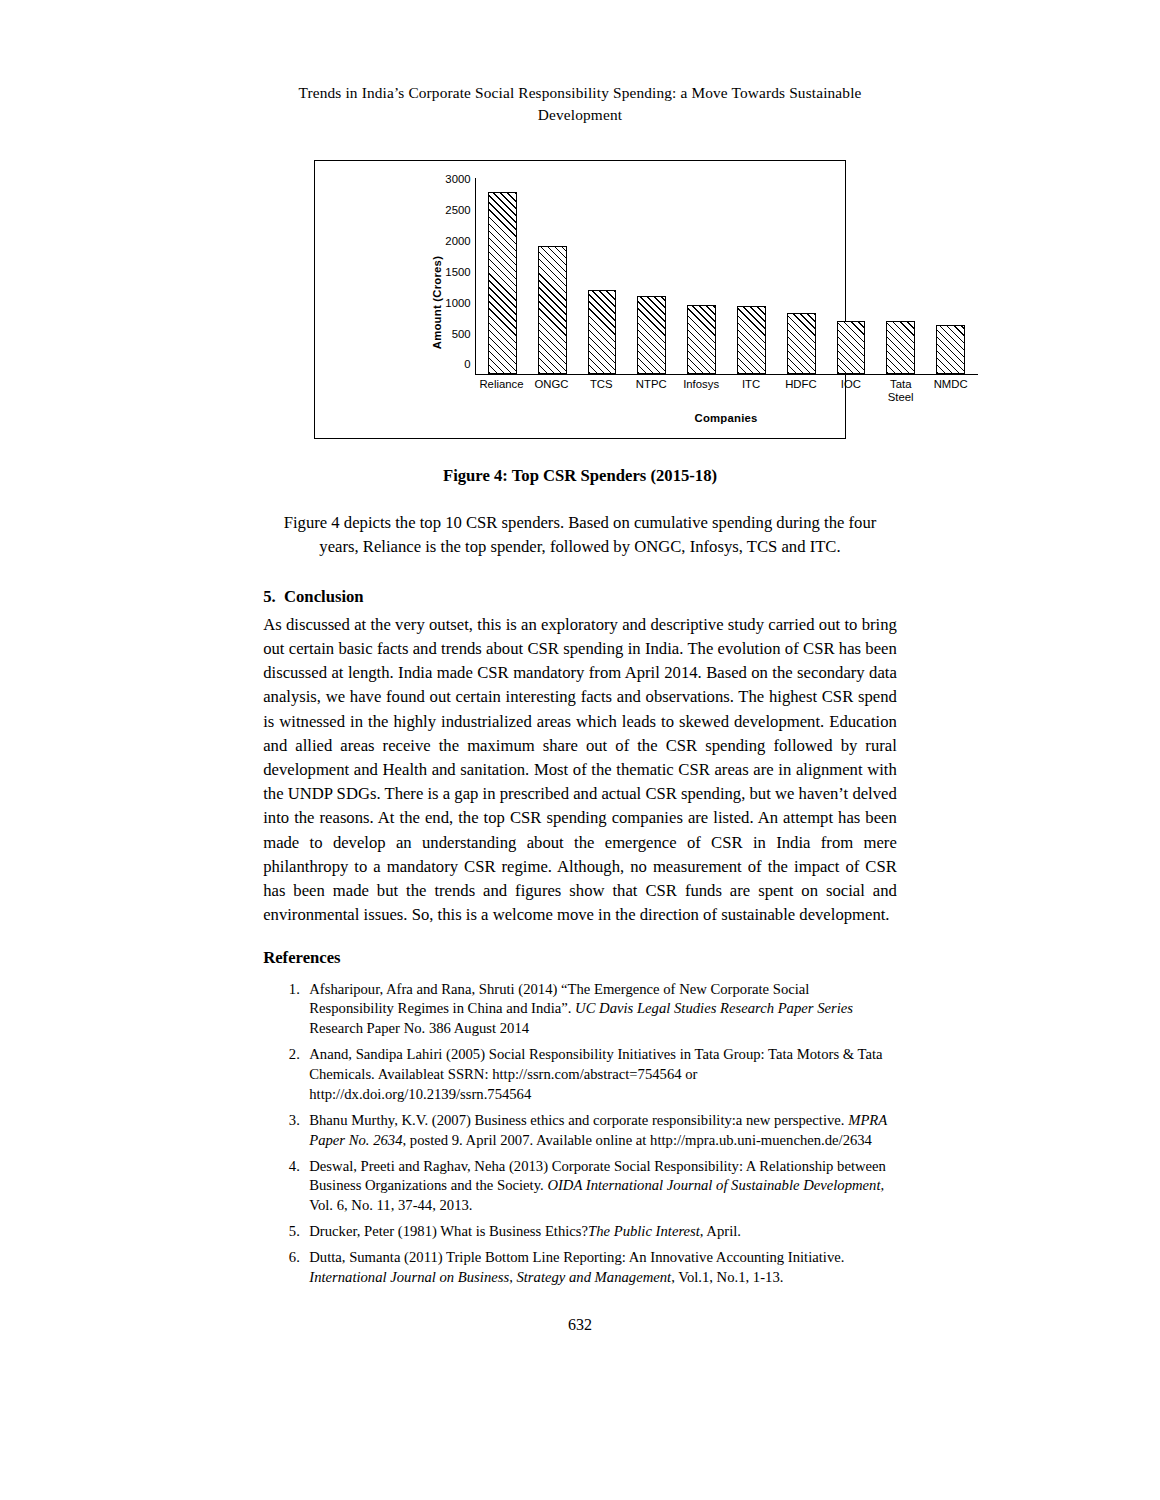Trends in India’s Corporate Social Responsibility Spending: a Move Towards Sustainable Development
Amount (Crores)
3000 2500 2000 1500 1000 500 0
Reliance
ONGC
TCS
NTPC
Infosys
ITC
HDFC
IOC
Tata Steel
NMDC
Companies
Figure 4: Top CSR Spenders (2015-18)
Figure 4 depicts the top 10 CSR spenders. Based on cumulative spending during the four years, Reliance is the top spender, followed by ONGC, Infosys, TCS and ITC.
5. Conclusion
As discussed at the very outset, this is an exploratory and descriptive study carried out to bring out certain basic facts and trends about CSR spending in India. The evolution of CSR has been discussed at length. India made CSR mandatory from April 2014. Based on the secondary data analysis, we have found out certain interesting facts and observations. The highest CSR spend is witnessed in the highly industrialized areas which leads to skewed development. Education and allied areas receive the maximum share out of the CSR spending followed by rural development and Health and sanitation. Most of the thematic CSR areas are in alignment with the UNDP SDGs. There is a gap in prescribed and actual CSR spending, but we haven’t delved into the reasons. At the end, the top CSR spending companies are listed. An attempt has been made to develop an understanding about the emergence of CSR in India from mere philanthropy to a mandatory CSR regime. Although, no measurement of the impact of CSR has been made but the trends and figures show that CSR funds are spent on social and environmental issues. So, this is a welcome move in the direction of sustainable development.
References
Afsharipour, Afra and Rana, Shruti (2014) “The Emergence of New Corporate Social Responsibility Regimes in China and India”. UC Davis Legal Studies Research Paper Series Research Paper No. 386 August 2014
Anand, Sandipa Lahiri (2005) Social Responsibility Initiatives in Tata Group: Tata Motors & Tata Chemicals. Availableat SSRN: http://ssrn.com/abstract=754564 or http://dx.doi.org/10.2139/ssrn.754564
Bhanu Murthy, K.V. (2007) Business ethics and corporate responsibility:a new perspective. MPRA Paper No. 2634, posted 9. April 2007. Available online at http://mpra.ub.uni-muenchen.de/2634
Deswal, Preeti and Raghav, Neha (2013) Corporate Social Responsibility: A Relationship between Business Organizations and the Society. OIDA International Journal of Sustainable Development, Vol. 6, No. 11, 37-44, 2013.
Drucker, Peter (1981) What is Business Ethics?The Public Interest, April.
Dutta, Sumanta (2011) Triple Bottom Line Reporting: An Innovative Accounting Initiative. International Journal on Business, Strategy and Management, Vol.1, No.1, 1-13.
632